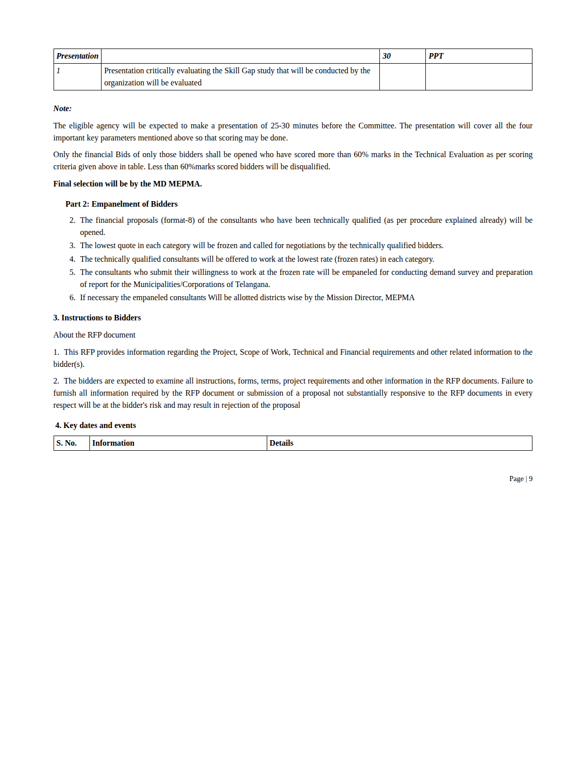| Presentation | | 30 | PPT |
| 1 | Presentation critically evaluating the Skill Gap study that will be conducted by the organization will be evaluated | | |
Note:
The eligible agency will be expected to make a presentation of 25-30 minutes before the Committee. The presentation will cover all the four important key parameters mentioned above so that scoring may be done.
Only the financial Bids of only those bidders shall be opened who have scored more than 60% marks in the Technical Evaluation as per scoring criteria given above in table. Less than 60%marks scored bidders will be disqualified.
Final selection will be by the MD MEPMA.
Part 2: Empanelment of Bidders
The financial proposals (format-8) of the consultants who have been technically qualified (as per procedure explained already) will be opened.
The lowest quote in each category will be frozen and called for negotiations by the technically qualified bidders.
The technically qualified consultants will be offered to work at the lowest rate (frozen rates) in each category.
The consultants who submit their willingness to work at the frozen rate will be empaneled for conducting demand survey and preparation of report for the Municipalities/Corporations of Telangana.
If necessary the empaneled consultants Will be allotted districts wise by the Mission Director, MEPMA
3. Instructions to Bidders
About the RFP document
1. This RFP provides information regarding the Project, Scope of Work, Technical and Financial requirements and other related information to the bidder(s).
2. The bidders are expected to examine all instructions, forms, terms, project requirements and other information in the RFP documents. Failure to furnish all information required by the RFP document or submission of a proposal not substantially responsive to the RFP documents in every respect will be at the bidder's risk and may result in rejection of the proposal
4. Key dates and events
| S. No. | Information | Details |
Page | 9